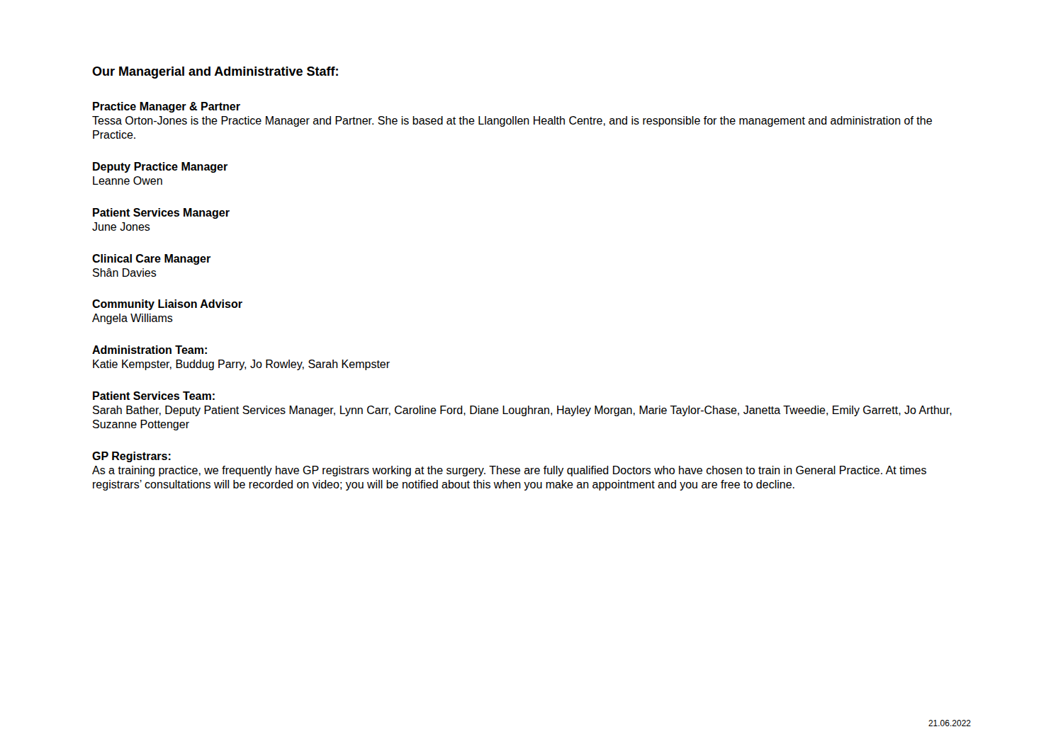Our Managerial and Administrative Staff:
Practice Manager & Partner
Tessa Orton-Jones is the Practice Manager and Partner. She is based at the Llangollen Health Centre, and is responsible for the management and administration of the Practice.
Deputy Practice Manager
Leanne Owen
Patient Services Manager
June Jones
Clinical Care Manager
Shân Davies
Community Liaison Advisor
Angela Williams
Administration Team:
Katie Kempster, Buddug Parry, Jo Rowley, Sarah Kempster
Patient Services Team:
Sarah Bather, Deputy Patient Services Manager, Lynn Carr, Caroline Ford, Diane Loughran, Hayley Morgan, Marie Taylor-Chase, Janetta Tweedie, Emily Garrett, Jo Arthur, Suzanne Pottenger
GP Registrars:
As a training practice, we frequently have GP registrars working at the surgery. These are fully qualified Doctors who have chosen to train in General Practice. At times registrars’ consultations will be recorded on video; you will be notified about this when you make an appointment and you are free to decline.
21.06.2022